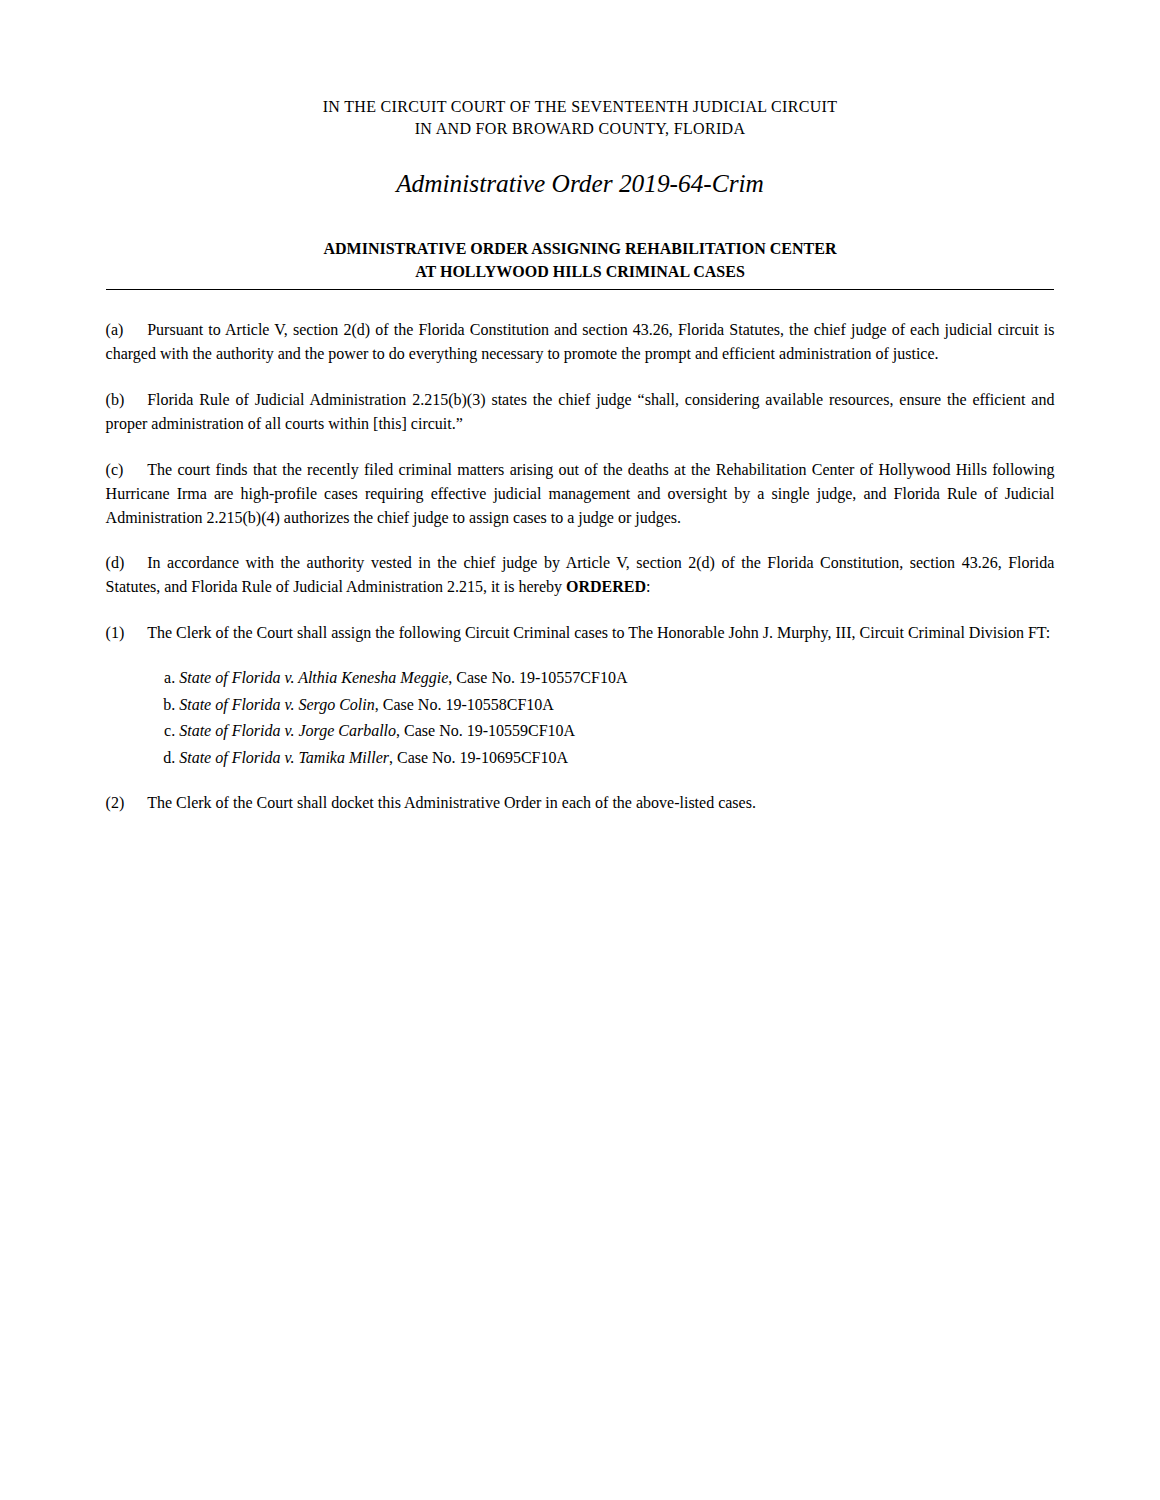IN THE CIRCUIT COURT OF THE SEVENTEENTH JUDICIAL CIRCUIT
IN AND FOR BROWARD COUNTY, FLORIDA
Administrative Order 2019-64-Crim
ADMINISTRATIVE ORDER ASSIGNING REHABILITATION CENTER
AT HOLLYWOOD HILLS CRIMINAL CASES
(a) Pursuant to Article V, section 2(d) of the Florida Constitution and section 43.26, Florida Statutes, the chief judge of each judicial circuit is charged with the authority and the power to do everything necessary to promote the prompt and efficient administration of justice.
(b) Florida Rule of Judicial Administration 2.215(b)(3) states the chief judge “shall, considering available resources, ensure the efficient and proper administration of all courts within [this] circuit.”
(c) The court finds that the recently filed criminal matters arising out of the deaths at the Rehabilitation Center of Hollywood Hills following Hurricane Irma are high-profile cases requiring effective judicial management and oversight by a single judge, and Florida Rule of Judicial Administration 2.215(b)(4) authorizes the chief judge to assign cases to a judge or judges.
(d) In accordance with the authority vested in the chief judge by Article V, section 2(d) of the Florida Constitution, section 43.26, Florida Statutes, and Florida Rule of Judicial Administration 2.215, it is hereby ORDERED:
(1) The Clerk of the Court shall assign the following Circuit Criminal cases to The Honorable John J. Murphy, III, Circuit Criminal Division FT:
State of Florida v. Althia Kenesha Meggie, Case No. 19-10557CF10A
State of Florida v. Sergo Colin, Case No. 19-10558CF10A
State of Florida v. Jorge Carballo, Case No. 19-10559CF10A
State of Florida v. Tamika Miller, Case No. 19-10695CF10A
(2) The Clerk of the Court shall docket this Administrative Order in each of the above-listed cases.